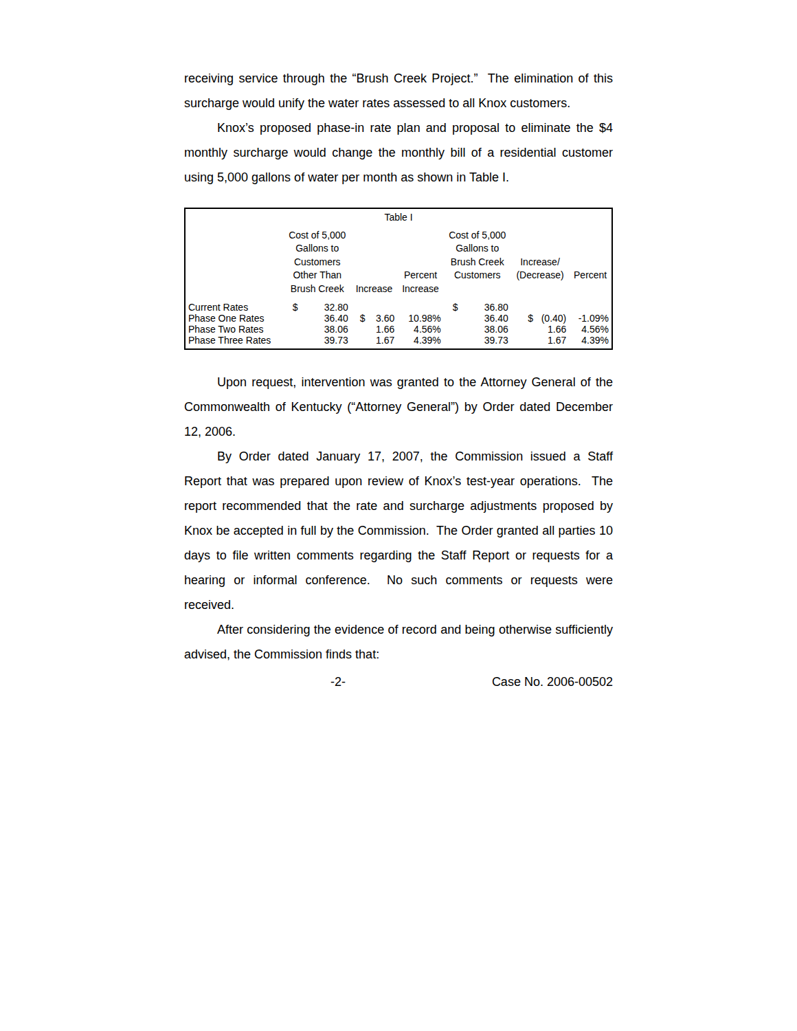receiving service through the “Brush Creek Project.” The elimination of this surcharge would unify the water rates assessed to all Knox customers.
Knox’s proposed phase-in rate plan and proposal to eliminate the $4 monthly surcharge would change the monthly bill of a residential customer using 5,000 gallons of water per month as shown in Table I.
| Table I |
| | Cost of 5,000 | | | Cost of 5,000 | | |
| | Gallons to | | | Gallons to | | |
| | Customers | | | Brush Creek | Increase/ | |
| | Other Than | | Percent | Customers | (Decrease) | Percent |
| | Brush Creek | Increase | Increase | | | |
| Current Rates | $ | 32.80 | | | $ | 36.80 | | |
| Phase One Rates | | 36.40 | $ 3.60 | 10.98% | | 36.40 | $ (0.40) | -1.09% |
| Phase Two Rates | | 38.06 | 1.66 | 4.56% | | 38.06 | 1.66 | 4.56% |
| Phase Three Rates | | 39.73 | 1.67 | 4.39% | | 39.73 | 1.67 | 4.39% |
Upon request, intervention was granted to the Attorney General of the Commonwealth of Kentucky (“Attorney General”) by Order dated December 12, 2006.
By Order dated January 17, 2007, the Commission issued a Staff Report that was prepared upon review of Knox’s test-year operations. The report recommended that the rate and surcharge adjustments proposed by Knox be accepted in full by the Commission. The Order granted all parties 10 days to file written comments regarding the Staff Report or requests for a hearing or informal conference. No such comments or requests were received.
After considering the evidence of record and being otherwise sufficiently advised, the Commission finds that:
-2- Case No. 2006-00502